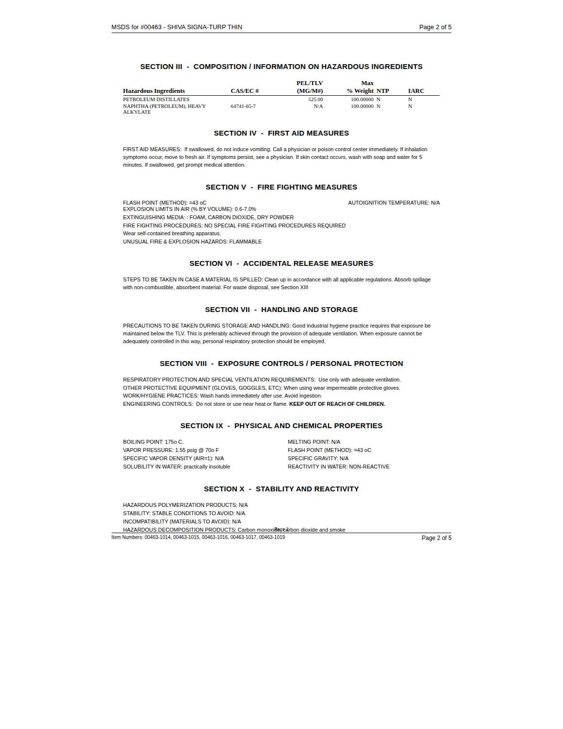MSDS for #00463 - SHIVA SIGNA-TURP THIN
Page 2 of 5
SECTION III - COMPOSITION / INFORMATION ON HAZARDOUS INGREDIENTS
| Hazardous Ingredients | CAS/EC # | PEL/TLV (MG/M#) | Max % Weight | NTP | IARC |
| --- | --- | --- | --- | --- | --- |
| PETROLEUM DISTILLATES | | 525.00 | 100.00000 | N | N |
| NAPHTHA (PETROLEUM), HEAVY ALKYLATE | 64741-65-7 | N/A | 100.00000 | N | N |
SECTION IV - FIRST AID MEASURES
FIRST AID MEASURES: If swallowed, do not induce vomiting. Call a physician or poison control center immediately. If inhalation symptoms occur, move to fresh air. If symptoms persist, see a physician. If skin contact occurs, wash with soap and water for 5 minutes. If swallowed, get prompt medical attention.
SECTION V - FIRE FIGHTING MEASURES
FLASH POINT (METHOD): =43 oC
AUTOIGNITION TEMPERATURE: N/A
EXPLOSION LIMITS IN AIR (% BY VOLUME): 0.6-7.0%
EXTINGUISHING MEDIA: : FOAM, CARBON DIOXIDE, DRY POWDER
FIRE FIGHTING PROCEDURES: NO SPECIAL FIRE FIGHTING PROCEDURES REQUIRED
Wear self-contained breathing apparatus.
UNUSUAL FIRE & EXPLOSION HAZARDS: FLAMMABLE
SECTION VI - ACCIDENTAL RELEASE MEASURES
STEPS TO BE TAKEN IN CASE A MATERIAL IS SPILLED: Clean up in accordance with all applicable regulations. Absorb spillage with non-combustible, absorbent material. For waste disposal, see Section XIII
SECTION VII - HANDLING AND STORAGE
PRECAUTIONS TO BE TAKEN DURING STORAGE AND HANDLING: Good industrial hygiene practice requires that exposure be maintained below the TLV. This is preferably achieved through the provision of adequate ventilation. When exposure cannot be adequately controlled in this way, personal respiratory protection should be employed.
SECTION VIII - EXPOSURE CONTROLS / PERSONAL PROTECTION
RESPIRATORY PROTECTION AND SPECIAL VENTILATION REQUIREMENTS: Use only with adequate ventilation.
OTHER PROTECTIVE EQUIPMENT (GLOVES, GOGGLES, ETC): When using wear impermeable protective gloves.
WORK/HYGIENE PRACTICES: Wash hands immediately after use. Avoid ingestion.
ENGINEERING CONTROLS: Do not store or use near heat or flame. KEEP OUT OF REACH OF CHILDREN.
SECTION IX - PHYSICAL AND CHEMICAL PROPERTIES
BOILING POINT: 175o C.
VAPOR PRESSURE: 1.55 psig @ 70o F
SPECIFIC VAPOR DENSITY (AIR=1): N/A
SOLUBILITY IN WATER: practically insoluble
MELTING POINT: N/A
FLASH POINT (METHOD): =43 oC
SPECIFIC GRAVITY: N/A
REACTIVITY IN WATER: NON-REACTIVE
SECTION X - STABILITY AND REACTIVITY
HAZARDOUS POLYMERIZATION PRODUCTS: N/A
STABILITY: STABLE CONDITIONS TO AVOID: N/A
INCOMPATIBILITY (MATERIALS TO AVOID): N/A
HAZARDOUS DECOMPOSITION PRODUCTS: Carbon monoxide, carbon dioxide and smoke
Page 2
Item Numbers: 00463-1014, 00463-1015, 00463-1016, 00463-1017, 00463-1019
Page 2 of 5